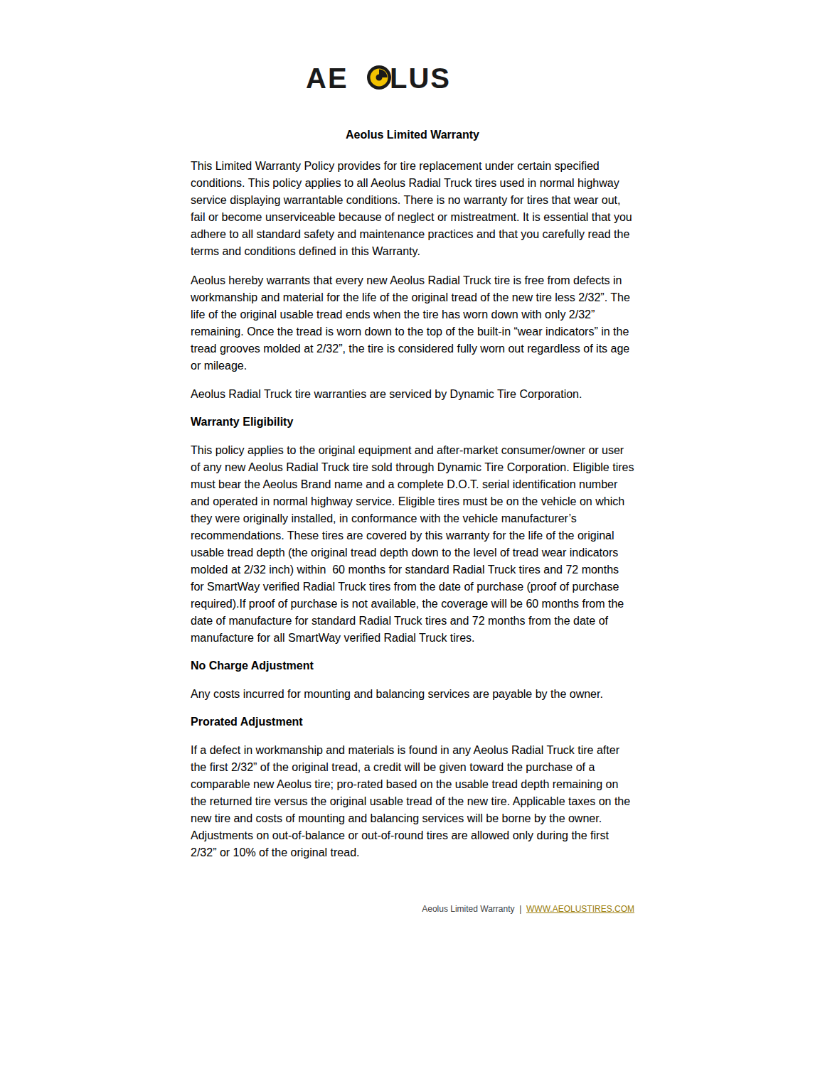AE LUS
Aeolus Limited Warranty
This Limited Warranty Policy provides for tire replacement under certain specified conditions. This policy applies to all Aeolus Radial Truck tires used in normal highway service displaying warrantable conditions. There is no warranty for tires that wear out, fail or become unserviceable because of neglect or mistreatment. It is essential that you adhere to all standard safety and maintenance practices and that you carefully read the terms and conditions defined in this Warranty.
Aeolus hereby warrants that every new Aeolus Radial Truck tire is free from defects in workmanship and material for the life of the original tread of the new tire less 2/32”. The life of the original usable tread ends when the tire has worn down with only 2/32” remaining. Once the tread is worn down to the top of the built-in “wear indicators” in the tread grooves molded at 2/32”, the tire is considered fully worn out regardless of its age or mileage.
Aeolus Radial Truck tire warranties are serviced by Dynamic Tire Corporation.
Warranty Eligibility
This policy applies to the original equipment and after-market consumer/owner or user of any new Aeolus Radial Truck tire sold through Dynamic Tire Corporation. Eligible tires must bear the Aeolus Brand name and a complete D.O.T. serial identification number and operated in normal highway service. Eligible tires must be on the vehicle on which they were originally installed, in conformance with the vehicle manufacturer’s recommendations. These tires are covered by this warranty for the life of the original usable tread depth (the original tread depth down to the level of tread wear indicators molded at 2/32 inch) within 60 months for standard Radial Truck tires and 72 months for SmartWay verified Radial Truck tires from the date of purchase (proof of purchase required).If proof of purchase is not available, the coverage will be 60 months from the date of manufacture for standard Radial Truck tires and 72 months from the date of manufacture for all SmartWay verified Radial Truck tires.
No Charge Adjustment
Any costs incurred for mounting and balancing services are payable by the owner.
Prorated Adjustment
If a defect in workmanship and materials is found in any Aeolus Radial Truck tire after the first 2/32” of the original tread, a credit will be given toward the purchase of a comparable new Aeolus tire; pro-rated based on the usable tread depth remaining on the returned tire versus the original usable tread of the new tire. Applicable taxes on the new tire and costs of mounting and balancing services will be borne by the owner. Adjustments on out-of-balance or out-of-round tires are allowed only during the first 2/32” or 10% of the original tread.
Aeolus Limited Warranty | WWW.AEOLUSTIRES.COM